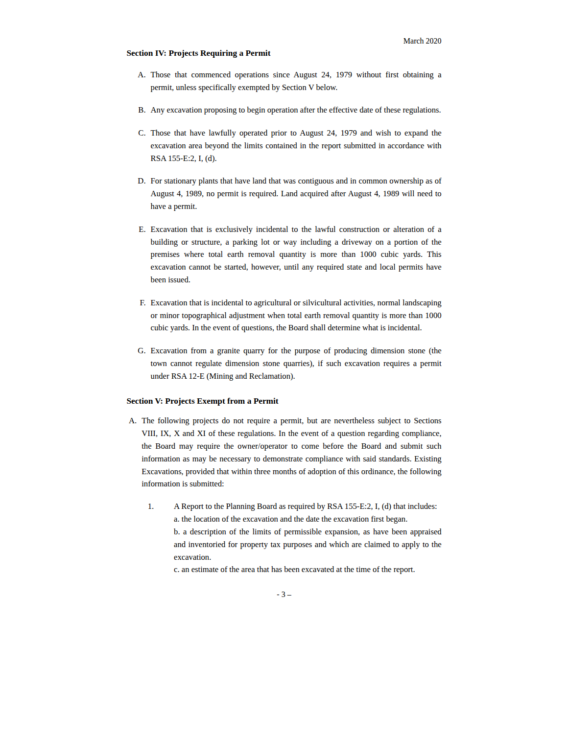March 2020
Section IV: Projects Requiring a Permit
Those that commenced operations since August 24, 1979 without first obtaining a permit, unless specifically exempted by Section V below.
Any excavation proposing to begin operation after the effective date of these regulations.
Those that have lawfully operated prior to August 24, 1979 and wish to expand the excavation area beyond the limits contained in the report submitted in accordance with RSA 155-E:2, I, (d).
For stationary plants that have land that was contiguous and in common ownership as of August 4, 1989, no permit is required. Land acquired after August 4, 1989 will need to have a permit.
Excavation that is exclusively incidental to the lawful construction or alteration of a building or structure, a parking lot or way including a driveway on a portion of the premises where total earth removal quantity is more than 1000 cubic yards. This excavation cannot be started, however, until any required state and local permits have been issued.
Excavation that is incidental to agricultural or silvicultural activities, normal landscaping or minor topographical adjustment when total earth removal quantity is more than 1000 cubic yards. In the event of questions, the Board shall determine what is incidental.
Excavation from a granite quarry for the purpose of producing dimension stone (the town cannot regulate dimension stone quarries), if such excavation requires a permit under RSA 12-E (Mining and Reclamation).
Section V: Projects Exempt from a Permit
The following projects do not require a permit, but are nevertheless subject to Sections VIII, IX, X and XI of these regulations. In the event of a question regarding compliance, the Board may require the owner/operator to come before the Board and submit such information as may be necessary to demonstrate compliance with said standards. Existing Excavations, provided that within three months of adoption of this ordinance, the following information is submitted:
1. A Report to the Planning Board as required by RSA 155-E:2, I, (d) that includes: a. the location of the excavation and the date the excavation first began. b. a description of the limits of permissible expansion, as have been appraised and inventoried for property tax purposes and which are claimed to apply to the excavation. c. an estimate of the area that has been excavated at the time of the report.
- 3 –